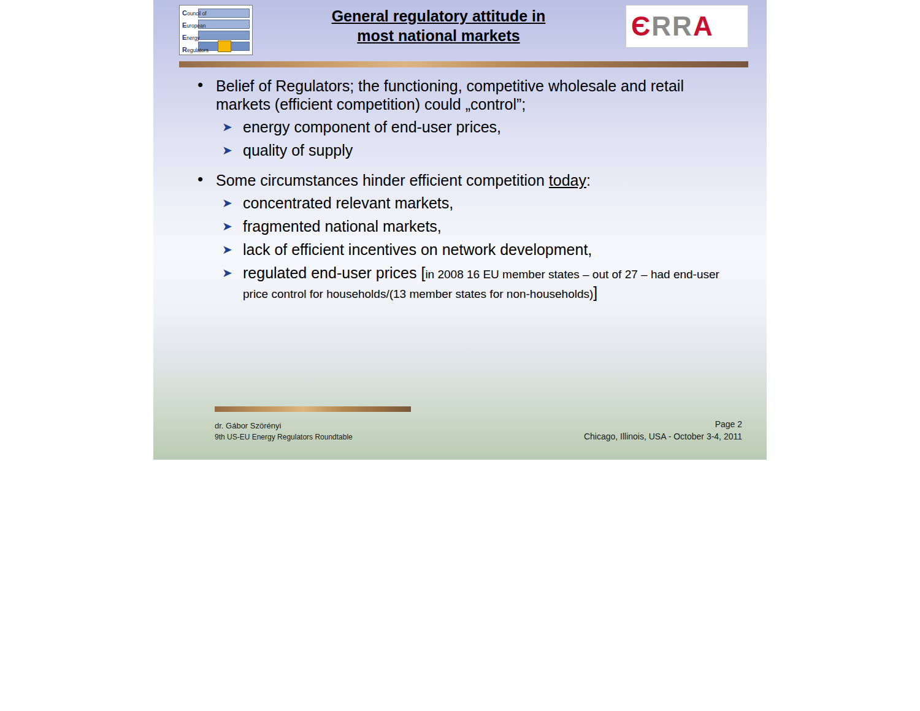Council of European Energy Regulators
General regulatory attitude in
most national markets
ЄRRA
Belief of Regulators; the functioning, competitive wholesale and retail markets (efficient competition) could „control”;
energy component of end-user prices,
quality of supply
Some circumstances hinder efficient competition today:
concentrated relevant markets,
fragmented national markets,
lack of efficient incentives on network development,
regulated end-user prices [in 2008 16 EU member states – out of 27 – had end-user price control for households/(13 member states for non-households)]
dr. Gábor Szörényi
9th US-EU Energy Regulators Roundtable
Page 2
Chicago, Illinois, USA - October 3-4, 2011